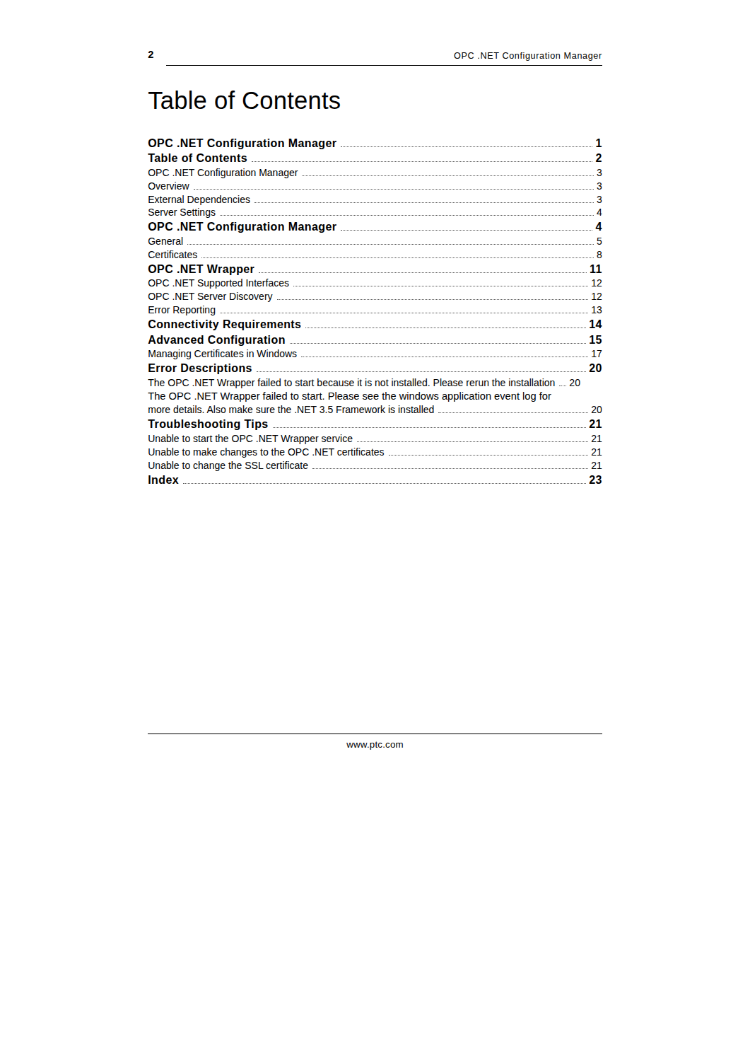2
OPC .NET Configuration Manager
Table of Contents
OPC .NET Configuration Manager 1
Table of Contents 2
OPC .NET Configuration Manager 3
Overview 3
External Dependencies 3
Server Settings 4
OPC .NET Configuration Manager 4
General 5
Certificates 8
OPC .NET Wrapper 11
OPC .NET Supported Interfaces 12
OPC .NET Server Discovery 12
Error Reporting 13
Connectivity Requirements 14
Advanced Configuration 15
Managing Certificates in Windows 17
Error Descriptions 20
The OPC .NET Wrapper failed to start because it is not installed. Please rerun the installation 20
The OPC .NET Wrapper failed to start. Please see the windows application event log for more details. Also make sure the .NET 3.5 Framework is installed 20
Troubleshooting Tips 21
Unable to start the OPC .NET Wrapper service 21
Unable to make changes to the OPC .NET certificates 21
Unable to change the SSL certificate 21
Index 23
www.ptc.com